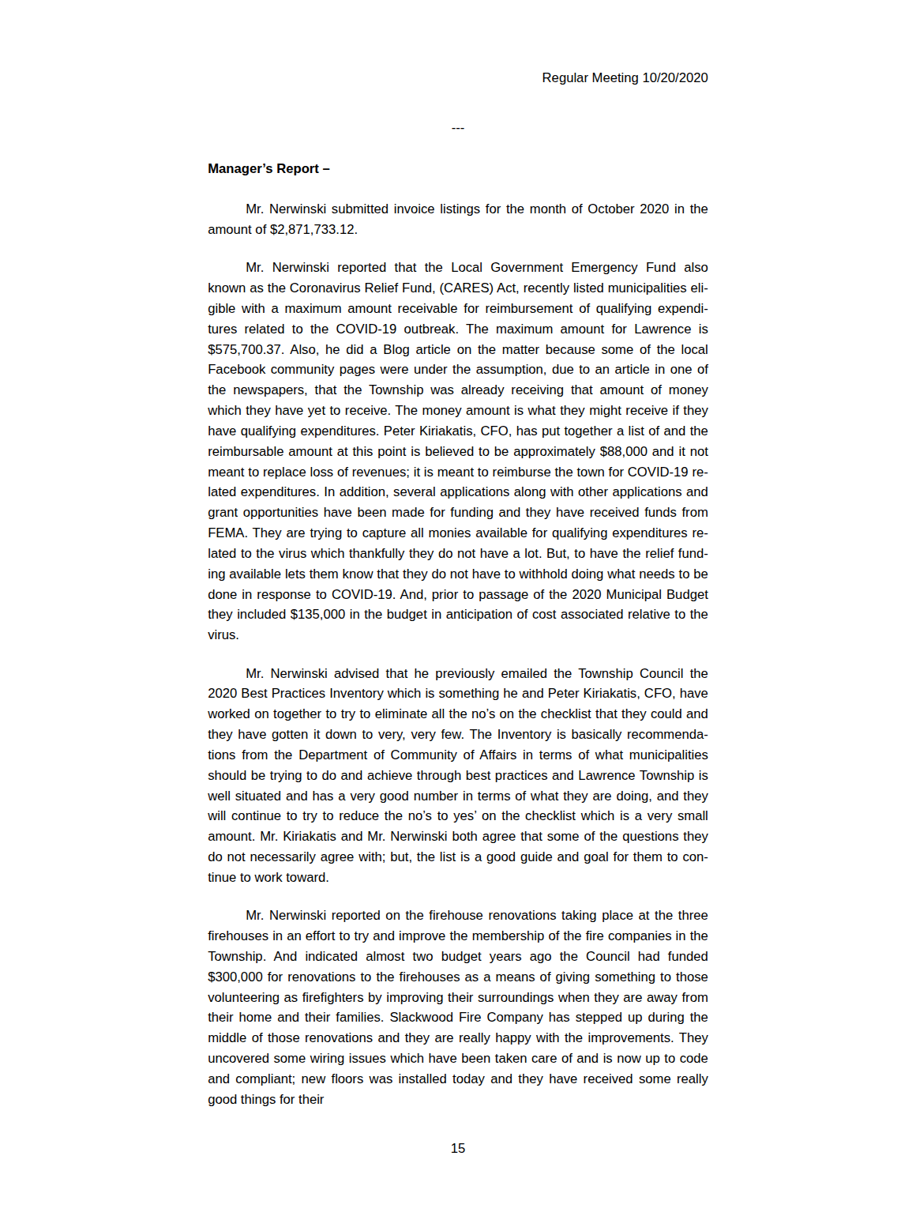Regular Meeting 10/20/2020
---
Manager’s Report –
Mr. Nerwinski submitted invoice listings for the month of October 2020 in the amount of $2,871,733.12.
Mr. Nerwinski reported that the Local Government Emergency Fund also known as the Coronavirus Relief Fund, (CARES) Act, recently listed municipalities eligible with a maximum amount receivable for reimbursement of qualifying expenditures related to the COVID-19 outbreak. The maximum amount for Lawrence is $575,700.37. Also, he did a Blog article on the matter because some of the local Facebook community pages were under the assumption, due to an article in one of the newspapers, that the Township was already receiving that amount of money which they have yet to receive. The money amount is what they might receive if they have qualifying expenditures. Peter Kiriakatis, CFO, has put together a list of and the reimbursable amount at this point is believed to be approximately $88,000 and it not meant to replace loss of revenues; it is meant to reimburse the town for COVID-19 related expenditures. In addition, several applications along with other applications and grant opportunities have been made for funding and they have received funds from FEMA. They are trying to capture all monies available for qualifying expenditures related to the virus which thankfully they do not have a lot. But, to have the relief funding available lets them know that they do not have to withhold doing what needs to be done in response to COVID-19. And, prior to passage of the 2020 Municipal Budget they included $135,000 in the budget in anticipation of cost associated relative to the virus.
Mr. Nerwinski advised that he previously emailed the Township Council the 2020 Best Practices Inventory which is something he and Peter Kiriakatis, CFO, have worked on together to try to eliminate all the no’s on the checklist that they could and they have gotten it down to very, very few. The Inventory is basically recommendations from the Department of Community of Affairs in terms of what municipalities should be trying to do and achieve through best practices and Lawrence Township is well situated and has a very good number in terms of what they are doing, and they will continue to try to reduce the no’s to yes’ on the checklist which is a very small amount. Mr. Kiriakatis and Mr. Nerwinski both agree that some of the questions they do not necessarily agree with; but, the list is a good guide and goal for them to continue to work toward.
Mr. Nerwinski reported on the firehouse renovations taking place at the three firehouses in an effort to try and improve the membership of the fire companies in the Township. And indicated almost two budget years ago the Council had funded $300,000 for renovations to the firehouses as a means of giving something to those volunteering as firefighters by improving their surroundings when they are away from their home and their families. Slackwood Fire Company has stepped up during the middle of those renovations and they are really happy with the improvements. They uncovered some wiring issues which have been taken care of and is now up to code and compliant; new floors was installed today and they have received some really good things for their
15